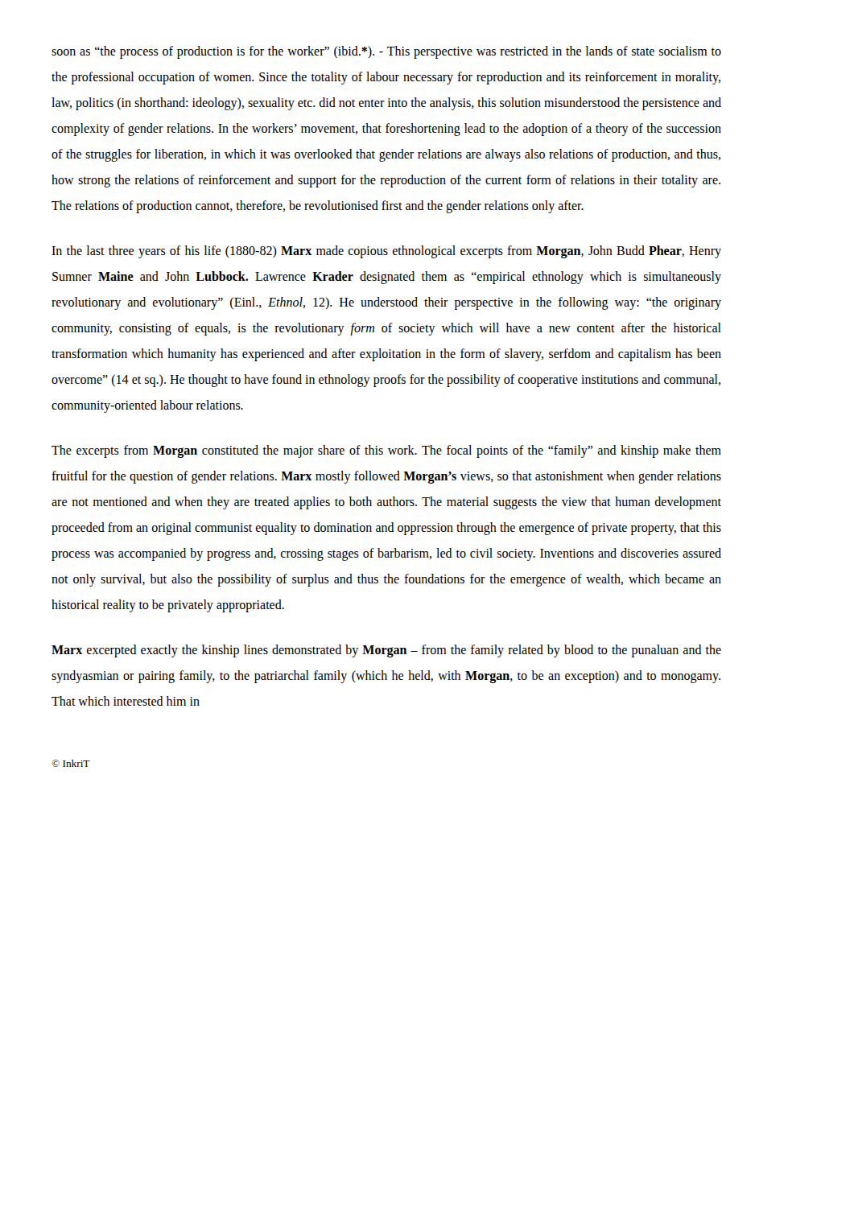soon as “the process of production is for the worker” (ibid.*). - This perspective was restricted in the lands of state socialism to the professional occupation of women. Since the totality of labour necessary for reproduction and its reinforcement in morality, law, politics (in shorthand: ideology), sexuality etc. did not enter into the analysis, this solution misunderstood the persistence and complexity of gender relations. In the workers’ movement, that foreshortening lead to the adoption of a theory of the succession of the struggles for liberation, in which it was overlooked that gender relations are always also relations of production, and thus, how strong the relations of reinforcement and support for the reproduction of the current form of relations in their totality are. The relations of production cannot, therefore, be revolutionised first and the gender relations only after.
In the last three years of his life (1880-82) Marx made copious ethnological excerpts from Morgan, John Budd Phear, Henry Sumner Maine and John Lubbock. Lawrence Krader designated them as “empirical ethnology which is simultaneously revolutionary and evolutionary” (Einl., Ethnol, 12). He understood their perspective in the following way: “the originary community, consisting of equals, is the revolutionary form of society which will have a new content after the historical transformation which humanity has experienced and after exploitation in the form of slavery, serfdom and capitalism has been overcome” (14 et sq.). He thought to have found in ethnology proofs for the possibility of cooperative institutions and communal, community-oriented labour relations.
The excerpts from Morgan constituted the major share of this work. The focal points of the “family” and kinship make them fruitful for the question of gender relations. Marx mostly followed Morgan’s views, so that astonishment when gender relations are not mentioned and when they are treated applies to both authors. The material suggests the view that human development proceeded from an original communist equality to domination and oppression through the emergence of private property, that this process was accompanied by progress and, crossing stages of barbarism, led to civil society. Inventions and discoveries assured not only survival, but also the possibility of surplus and thus the foundations for the emergence of wealth, which became an historical reality to be privately appropriated.
Marx excerpted exactly the kinship lines demonstrated by Morgan – from the family related by blood to the punaluan and the syndyasmian or pairing family, to the patriarchal family (which he held, with Morgan, to be an exception) and to monogamy. That which interested him in
© InkriT